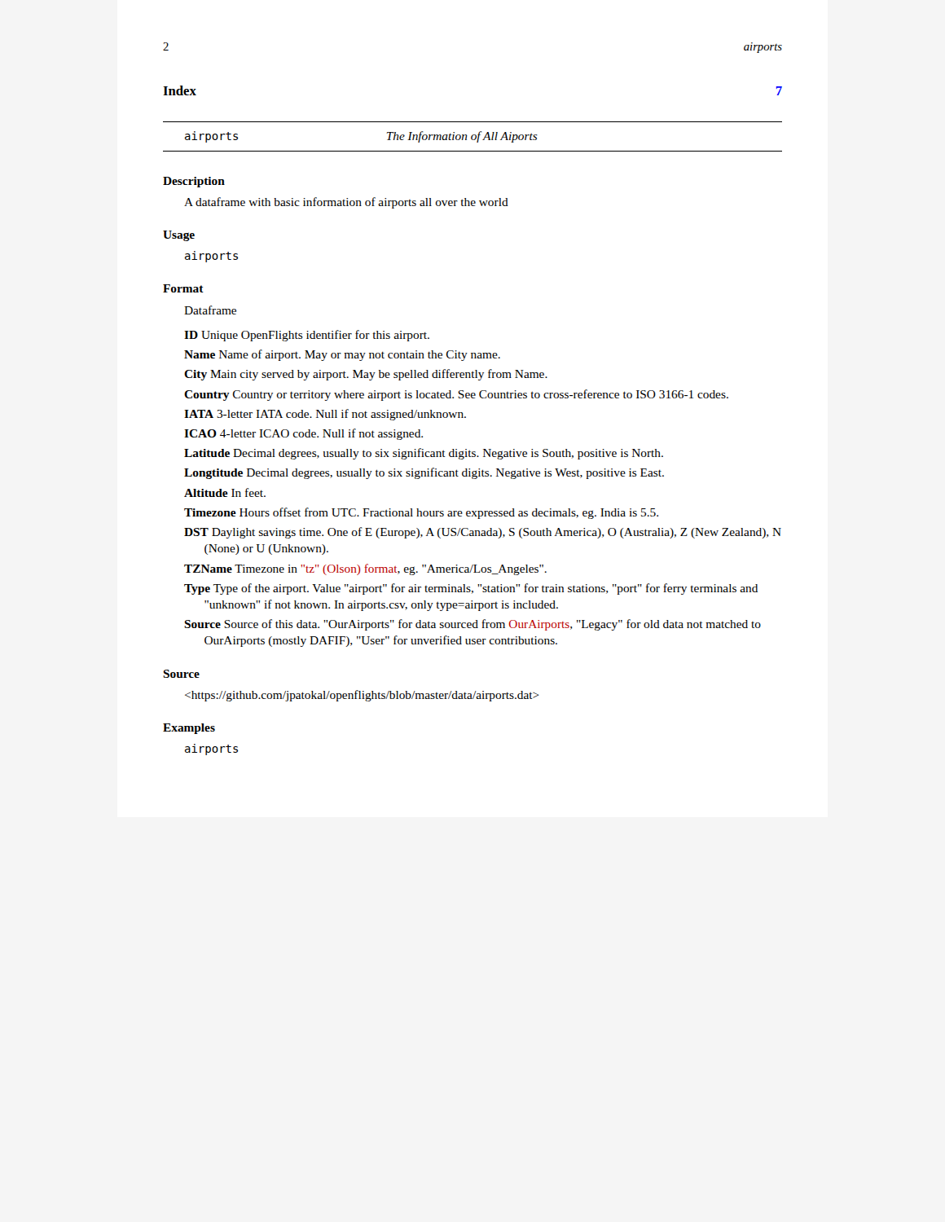2 airports
Index 7
airports The Information of All Aiports
Description
A dataframe with basic information of airports all over the world
Usage
airports
Format
Dataframe
ID Unique OpenFlights identifier for this airport.
Name Name of airport. May or may not contain the City name.
City Main city served by airport. May be spelled differently from Name.
Country Country or territory where airport is located. See Countries to cross-reference to ISO 3166-1 codes.
IATA 3-letter IATA code. Null if not assigned/unknown.
ICAO 4-letter ICAO code. Null if not assigned.
Latitude Decimal degrees, usually to six significant digits. Negative is South, positive is North.
Longtitude Decimal degrees, usually to six significant digits. Negative is West, positive is East.
Altitude In feet.
Timezone Hours offset from UTC. Fractional hours are expressed as decimals, eg. India is 5.5.
DST Daylight savings time. One of E (Europe), A (US/Canada), S (South America), O (Australia), Z (New Zealand), N (None) or U (Unknown).
TZName Timezone in "tz" (Olson) format, eg. "America/Los_Angeles".
Type Type of the airport. Value "airport" for air terminals, "station" for train stations, "port" for ferry terminals and "unknown" if not known. In airports.csv, only type=airport is included.
Source Source of this data. "OurAirports" for data sourced from OurAirports, "Legacy" for old data not matched to OurAirports (mostly DAFIF), "User" for unverified user contributions.
Source
<https://github.com/jpatokal/openflights/blob/master/data/airports.dat>
Examples
airports